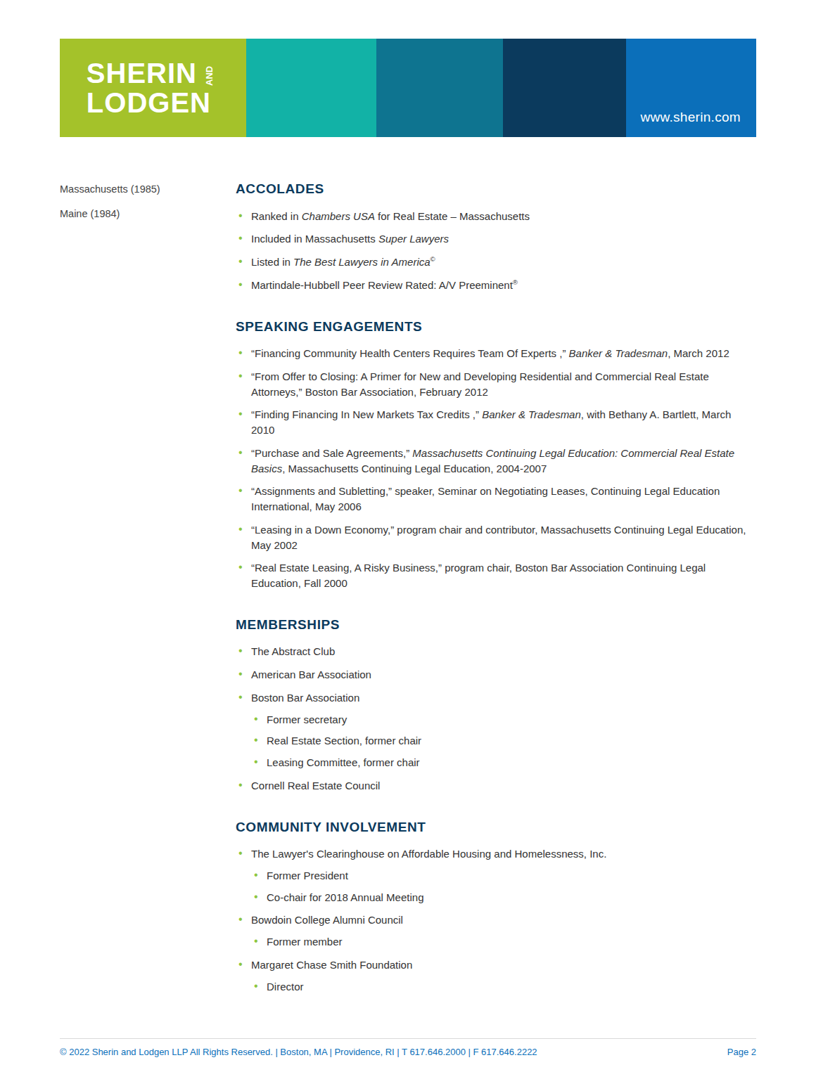SHERINAND
LODGEN
www.sherin.com
Massachusetts (1985)
Maine (1984)
ACCOLADES
Ranked in Chambers USA for Real Estate – Massachusetts
Included in Massachusetts Super Lawyers
Listed in The Best Lawyers in America©
Martindale-Hubbell Peer Review Rated: A/V Preeminent®
SPEAKING ENGAGEMENTS
“Financing Community Health Centers Requires Team Of Experts ,” Banker & Tradesman, March 2012
“From Offer to Closing: A Primer for New and Developing Residential and Commercial Real Estate Attorneys,” Boston Bar Association, February 2012
“Finding Financing In New Markets Tax Credits ,” Banker & Tradesman, with Bethany A. Bartlett, March 2010
“Purchase and Sale Agreements,” Massachusetts Continuing Legal Education: Commercial Real Estate Basics, Massachusetts Continuing Legal Education, 2004-2007
“Assignments and Subletting,” speaker, Seminar on Negotiating Leases, Continuing Legal Education International, May 2006
“Leasing in a Down Economy,” program chair and contributor, Massachusetts Continuing Legal Education, May 2002
“Real Estate Leasing, A Risky Business,” program chair, Boston Bar Association Continuing Legal Education, Fall 2000
MEMBERSHIPS
The Abstract Club
American Bar Association
Boston Bar Association
Former secretary
Real Estate Section, former chair
Leasing Committee, former chair
Cornell Real Estate Council
COMMUNITY INVOLVEMENT
The Lawyer's Clearinghouse on Affordable Housing and Homelessness, Inc.
Former President
Co-chair for 2018 Annual Meeting
Bowdoin College Alumni Council
Former member
Margaret Chase Smith Foundation
Director
© 2022 Sherin and Lodgen LLP All Rights Reserved. | Boston, MA | Providence, RI | T 617.646.2000 | F 617.646.2222
Page 2